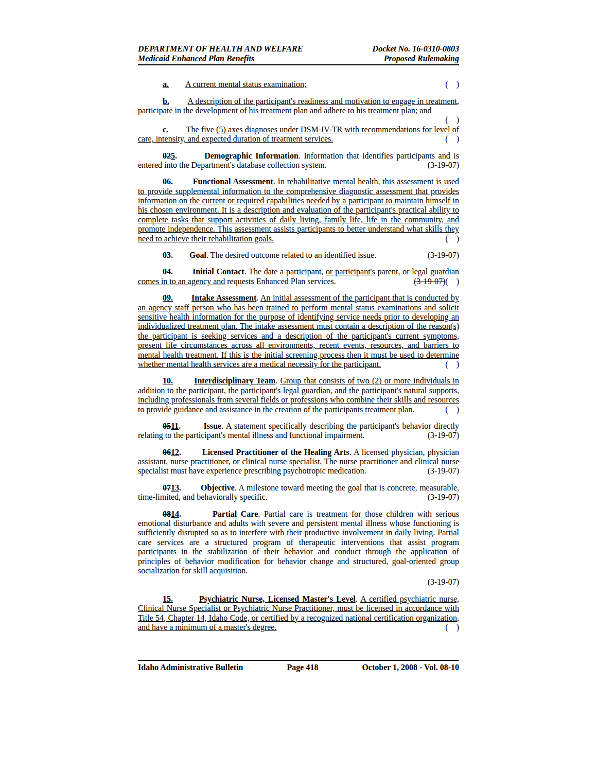DEPARTMENT OF HEALTH AND WELFARE
Docket No. 16-0310-0803
Medicaid Enhanced Plan Benefits
Proposed Rulemaking
a. A current mental status examination;( )
b. A description of the participant's readiness and motivation to engage in treatment, participate in the development of his treatment plan and adhere to his treatment plan; and( )
c. The five (5) axes diagnoses under DSM-IV-TR with recommendations for level of care, intensity, and expected duration of treatment services.( )
025. Demographic Information. Information that identifies participants and is entered into the Department's database collection system.(3-19-07)
06. Functional Assessment. In rehabilitative mental health, this assessment is used to provide supplemental information to the comprehensive diagnostic assessment that provides information on the current or required capabilities needed by a participant to maintain himself in his chosen environment. It is a description and evaluation of the participant's practical ability to complete tasks that support activities of daily living, family life, life in the community, and promote independence. This assessment assists participants to better understand what skills they need to achieve their rehabilitation goals.( )
03. Goal. The desired outcome related to an identified issue.(3-19-07)
04. Initial Contact. The date a participant, or participant's parent, or legal guardian comes in to an agency and requests Enhanced Plan services.(3-19-07)( )
09. Intake Assessment. An initial assessment of the participant that is conducted by an agency staff person who has been trained to perform mental status examinations and solicit sensitive health information for the purpose of identifying service needs prior to developing an individualized treatment plan. The intake assessment must contain a description of the reason(s) the participant is seeking services and a description of the participant's current symptoms, present life circumstances across all environments, recent events, resources, and barriers to mental health treatment. If this is the initial screening process then it must be used to determine whether mental health services are a medical necessity for the participant.( )
10. Interdisciplinary Team. Group that consists of two (2) or more individuals in addition to the participant, the participant's legal guardian, and the participant's natural supports, including professionals from several fields or professions who combine their skills and resources to provide guidance and assistance in the creation of the participants treatment plan.( )
0511. Issue. A statement specifically describing the participant's behavior directly relating to the participant's mental illness and functional impairment.(3-19-07)
0612. Licensed Practitioner of the Healing Arts. A licensed physician, physician assistant, nurse practitioner, or clinical nurse specialist. The nurse practitioner and clinical nurse specialist must have experience prescribing psychotropic medication.(3-19-07)
0713. Objective. A milestone toward meeting the goal that is concrete, measurable, time-limited, and behaviorally specific.(3-19-07)
0814. Partial Care. Partial care is treatment for those children with serious emotional disturbance and adults with severe and persistent mental illness whose functioning is sufficiently disrupted so as to interfere with their productive involvement in daily living. Partial care services are a structured program of therapeutic interventions that assist program participants in the stabilization of their behavior and conduct through the application of principles of behavior modification for behavior change and structured, goal-oriented group socialization for skill acquisition.
(3-19-07)
15. Psychiatric Nurse, Licensed Master's Level. A certified psychiatric nurse, Clinical Nurse Specialist or Psychiatric Nurse Practitioner, must be licensed in accordance with Title 54, Chapter 14, Idaho Code, or certified by a recognized national certification organization, and have a minimum of a master's degree.( )
Idaho Administrative Bulletin
Page 418
October 1, 2008 - Vol. 08-10